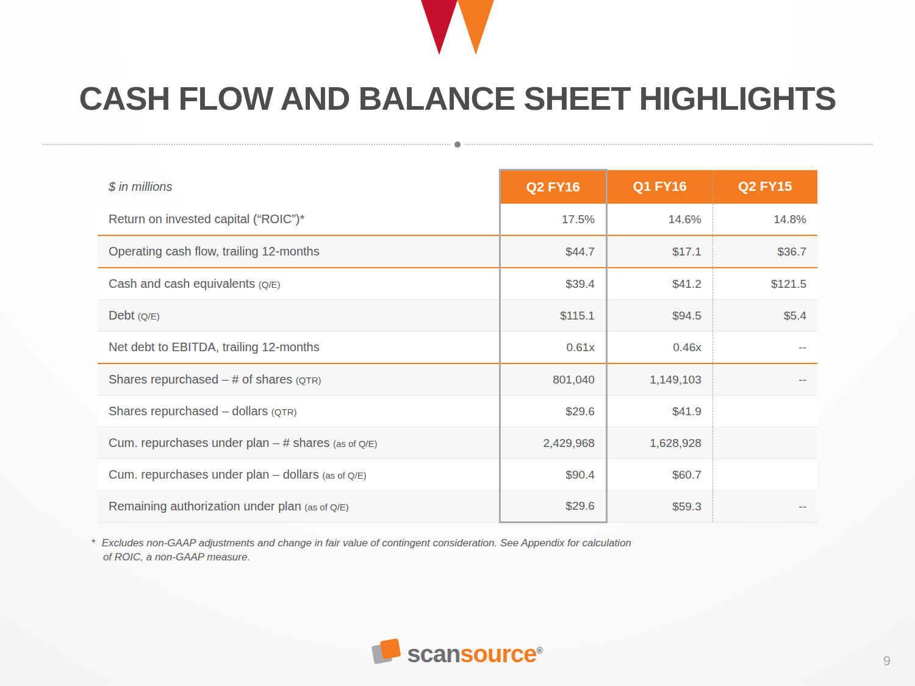CASH FLOW AND BALANCE SHEET HIGHLIGHTS
| $ in millions | Q2 FY16 | Q1 FY16 | Q2 FY15 |
| --- | --- | --- | --- |
| Return on invested capital (“ROIC”)* | 17.5% | 14.6% | 14.8% |
| Operating cash flow, trailing 12-months | $44.7 | $17.1 | $36.7 |
| Cash and cash equivalents (Q/E) | $39.4 | $41.2 | $121.5 |
| Debt (Q/E) | $115.1 | $94.5 | $5.4 |
| Net debt to EBITDA, trailing 12-months | 0.61x | 0.46x | -- |
| Shares repurchased – # of shares (QTR) | 801,040 | 1,149,103 | -- |
| Shares repurchased – dollars (QTR) | $29.6 | $41.9 | |
| Cum. repurchases under plan – # shares (as of Q/E) | 2,429,968 | 1,628,928 | |
| Cum. repurchases under plan – dollars (as of Q/E) | $90.4 | $60.7 | |
| Remaining authorization under plan (as of Q/E) | $29.6 | $59.3 | -- |
*Excludes non-GAAP adjustments and change in fair value of contingent consideration. See Appendix for calculation
of ROIC, a non-GAAP measure.
scansource®
9